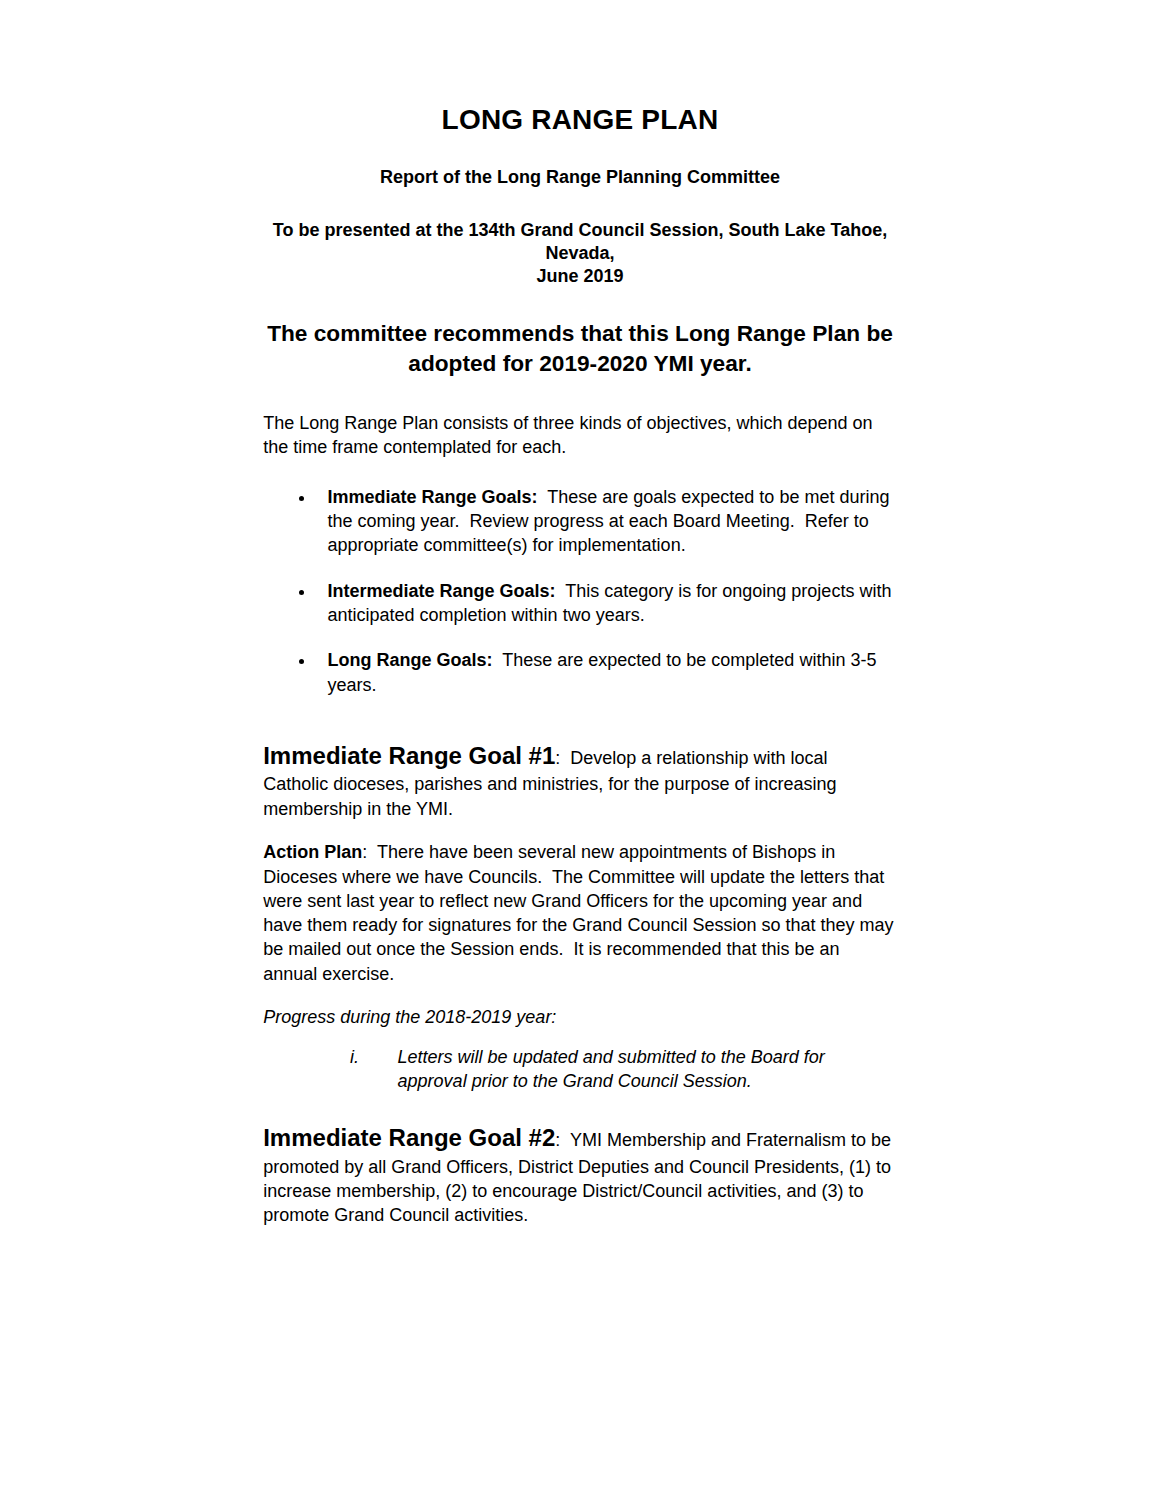LONG RANGE PLAN
Report of the Long Range Planning Committee
To be presented at the 134th Grand Council Session, South Lake Tahoe, Nevada,
June 2019
The committee recommends that this Long Range Plan be adopted for 2019-2020 YMI year.
The Long Range Plan consists of three kinds of objectives, which depend on the time frame contemplated for each.
Immediate Range Goals: These are goals expected to be met during the coming year. Review progress at each Board Meeting. Refer to appropriate committee(s) for implementation.
Intermediate Range Goals: This category is for ongoing projects with anticipated completion within two years.
Long Range Goals: These are expected to be completed within 3-5 years.
Immediate Range Goal #1: Develop a relationship with local Catholic dioceses, parishes and ministries, for the purpose of increasing membership in the YMI.
Action Plan: There have been several new appointments of Bishops in Dioceses where we have Councils. The Committee will update the letters that were sent last year to reflect new Grand Officers for the upcoming year and have them ready for signatures for the Grand Council Session so that they may be mailed out once the Session ends. It is recommended that this be an annual exercise.
Progress during the 2018-2019 year:
Letters will be updated and submitted to the Board for approval prior to the Grand Council Session.
Immediate Range Goal #2: YMI Membership and Fraternalism to be promoted by all Grand Officers, District Deputies and Council Presidents, (1) to increase membership, (2) to encourage District/Council activities, and (3) to promote Grand Council activities.